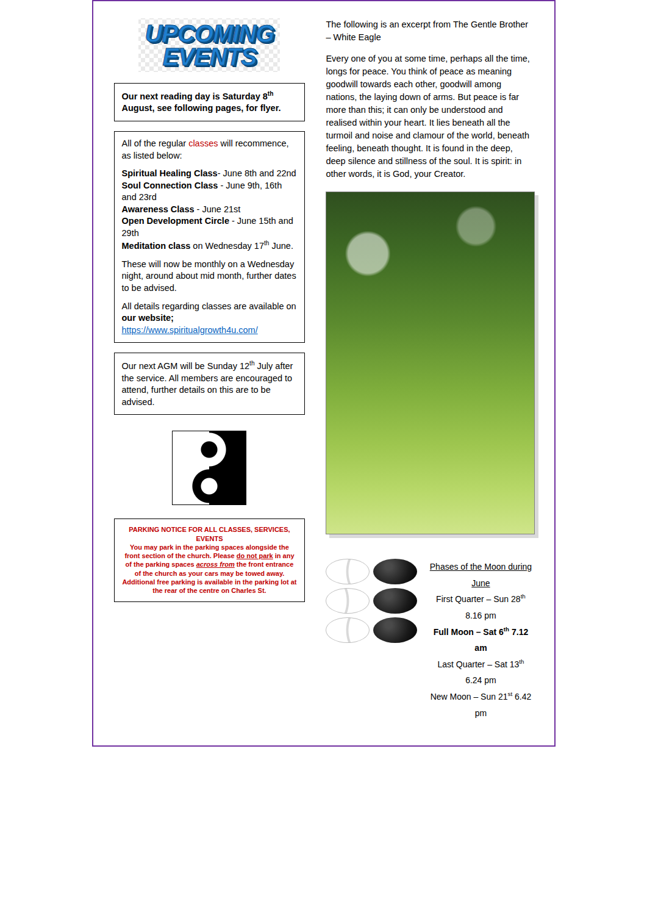UPCOMING
EVENTS
Our next reading day is Saturday 8th August, see following pages, for flyer.
All of the regular classes will recommence, as listed below:
Spiritual Healing Class- June 8th and 22nd
Soul Connection Class - June 9th, 16th and 23rd
Awareness Class - June 21st
Open Development Circle - June 15th and 29th
Meditation class on Wednesday 17th June.
These will now be monthly on a Wednesday night, around about mid month, further dates to be advised.
All details regarding classes are available on our website;
https://www.spiritualgrowth4u.com/
Our next AGM will be Sunday 12th July after the service. All members are encouraged to attend, further details on this are to be advised.
PARKING NOTICE FOR ALL CLASSES, SERVICES, EVENTS
You may park in the parking spaces alongside the front section of the church. Please do not park in any of the parking spaces across from the front entrance of the church as your cars may be towed away. Additional free parking is available in the parking lot at the rear of the centre on Charles St.
The following is an excerpt from The Gentle Brother – White Eagle
Every one of you at some time, perhaps all the time, longs for peace. You think of peace as meaning goodwill towards each other, goodwill among nations, the laying down of arms. But peace is far more than this; it can only be understood and realised within your heart. It lies beneath all the turmoil and noise and clamour of the world, beneath feeling, beneath thought. It is found in the deep, deep silence and stillness of the soul. It is spirit: in other words, it is God, your Creator.
Phases of the Moon during June
First Quarter – Sun 28th 8.16 pm
Full Moon – Sat 6th 7.12 am
Last Quarter – Sat 13th 6.24 pm
New Moon – Sun 21st 6.42 pm